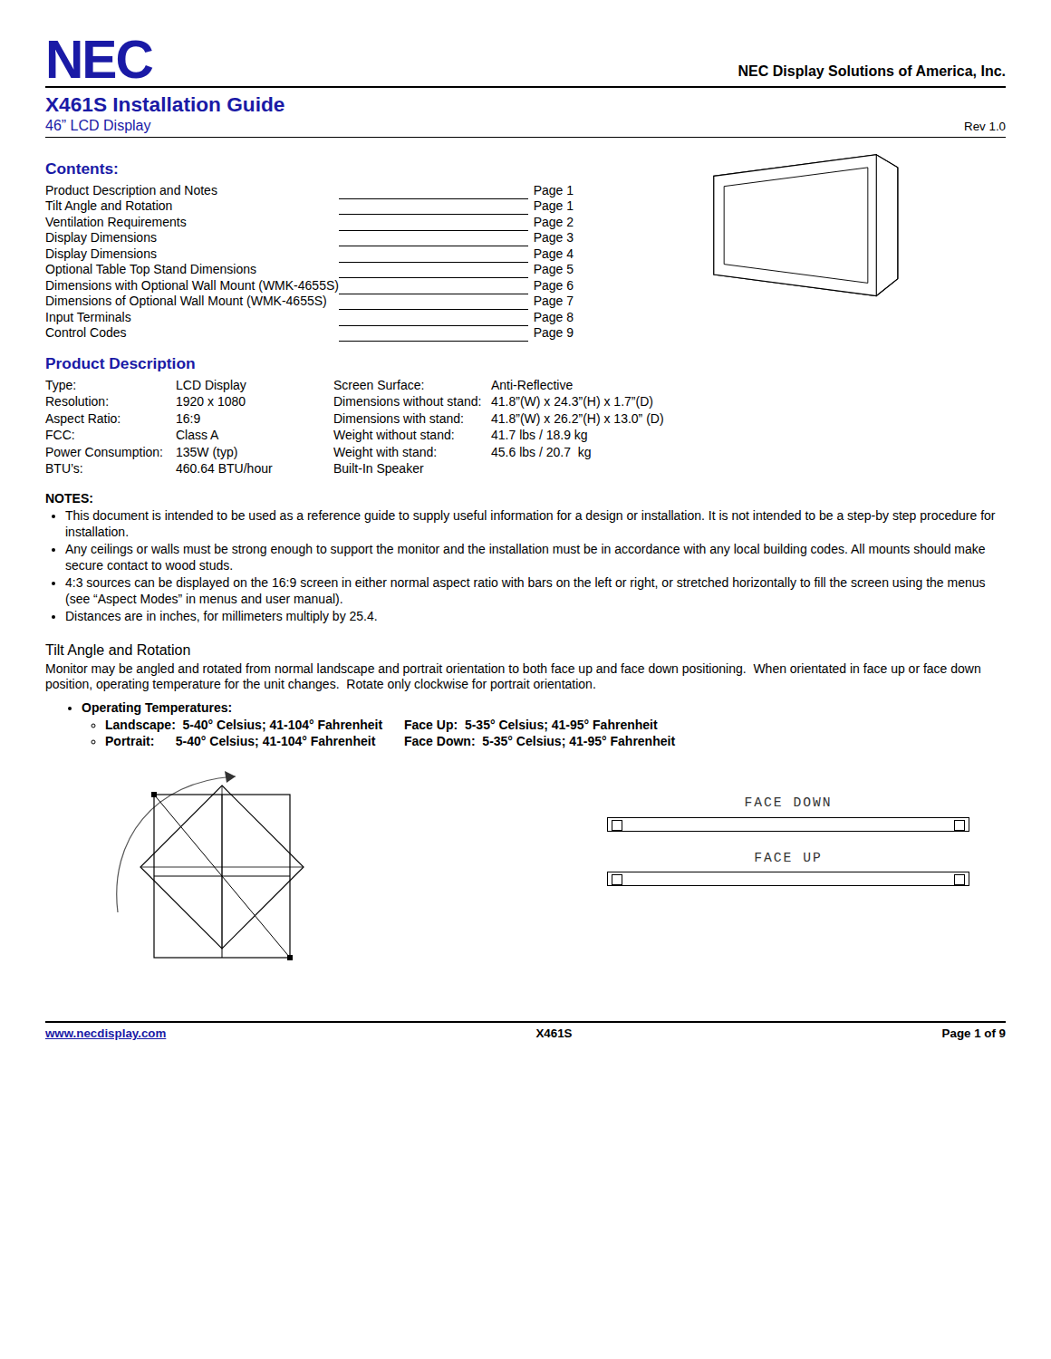NEC
NEC Display Solutions of America, Inc.
X461S Installation Guide
46” LCD Display
Rev 1.0
Contents:
| Product Description and Notes | | Page 1 |
| Tilt Angle and Rotation | | Page 1 |
| Ventilation Requirements | | Page 2 |
| Display Dimensions | | Page 3 |
| Display Dimensions | | Page 4 |
| Optional Table Top Stand Dimensions | | Page 5 |
| Dimensions with Optional Wall Mount (WMK-4655S) | | Page 6 |
| Dimensions of Optional Wall Mount (WMK-4655S) | | Page 7 |
| Input Terminals | | Page 8 |
| Control Codes | | Page 9 |
Product Description
| Type: | LCD Display | Screen Surface: | Anti-Reflective |
| Resolution: | 1920 x 1080 | Dimensions without stand: | 41.8”(W) x 24.3”(H) x 1.7”(D) |
| Aspect Ratio: | 16:9 | Dimensions with stand: | 41.8”(W) x 26.2”(H) x 13.0” (D) |
| FCC: | Class A | Weight without stand: | 41.7 lbs / 18.9 kg |
| Power Consumption: | 135W (typ) | Weight with stand: | 45.6 lbs / 20.7 kg |
| BTU’s: | 460.64 BTU/hour | Built-In Speaker | |
NOTES:
This document is intended to be used as a reference guide to supply useful information for a design or installation. It is not intended to be a step-by step procedure for installation.
Any ceilings or walls must be strong enough to support the monitor and the installation must be in accordance with any local building codes. All mounts should make secure contact to wood studs.
4:3 sources can be displayed on the 16:9 screen in either normal aspect ratio with bars on the left or right, or stretched horizontally to fill the screen using the menus (see “Aspect Modes” in menus and user manual).
Distances are in inches, for millimeters multiply by 25.4.
Tilt Angle and Rotation
Monitor may be angled and rotated from normal landscape and portrait orientation to both face up and face down positioning. When orientated in face up or face down position, operating temperature for the unit changes. Rotate only clockwise for portrait orientation.
Operating Temperatures:
Landscape: 5-40° Celsius; 41-104° Fahrenheit
Face Up: 5-35° Celsius; 41-95° Fahrenheit
Portrait: 5-40° Celsius; 41-104° Fahrenheit
Face Down: 5-35° Celsius; 41-95° Fahrenheit
FACE DOWN
FACE UP
www.necdisplay.com
X461S
Page 1 of 9